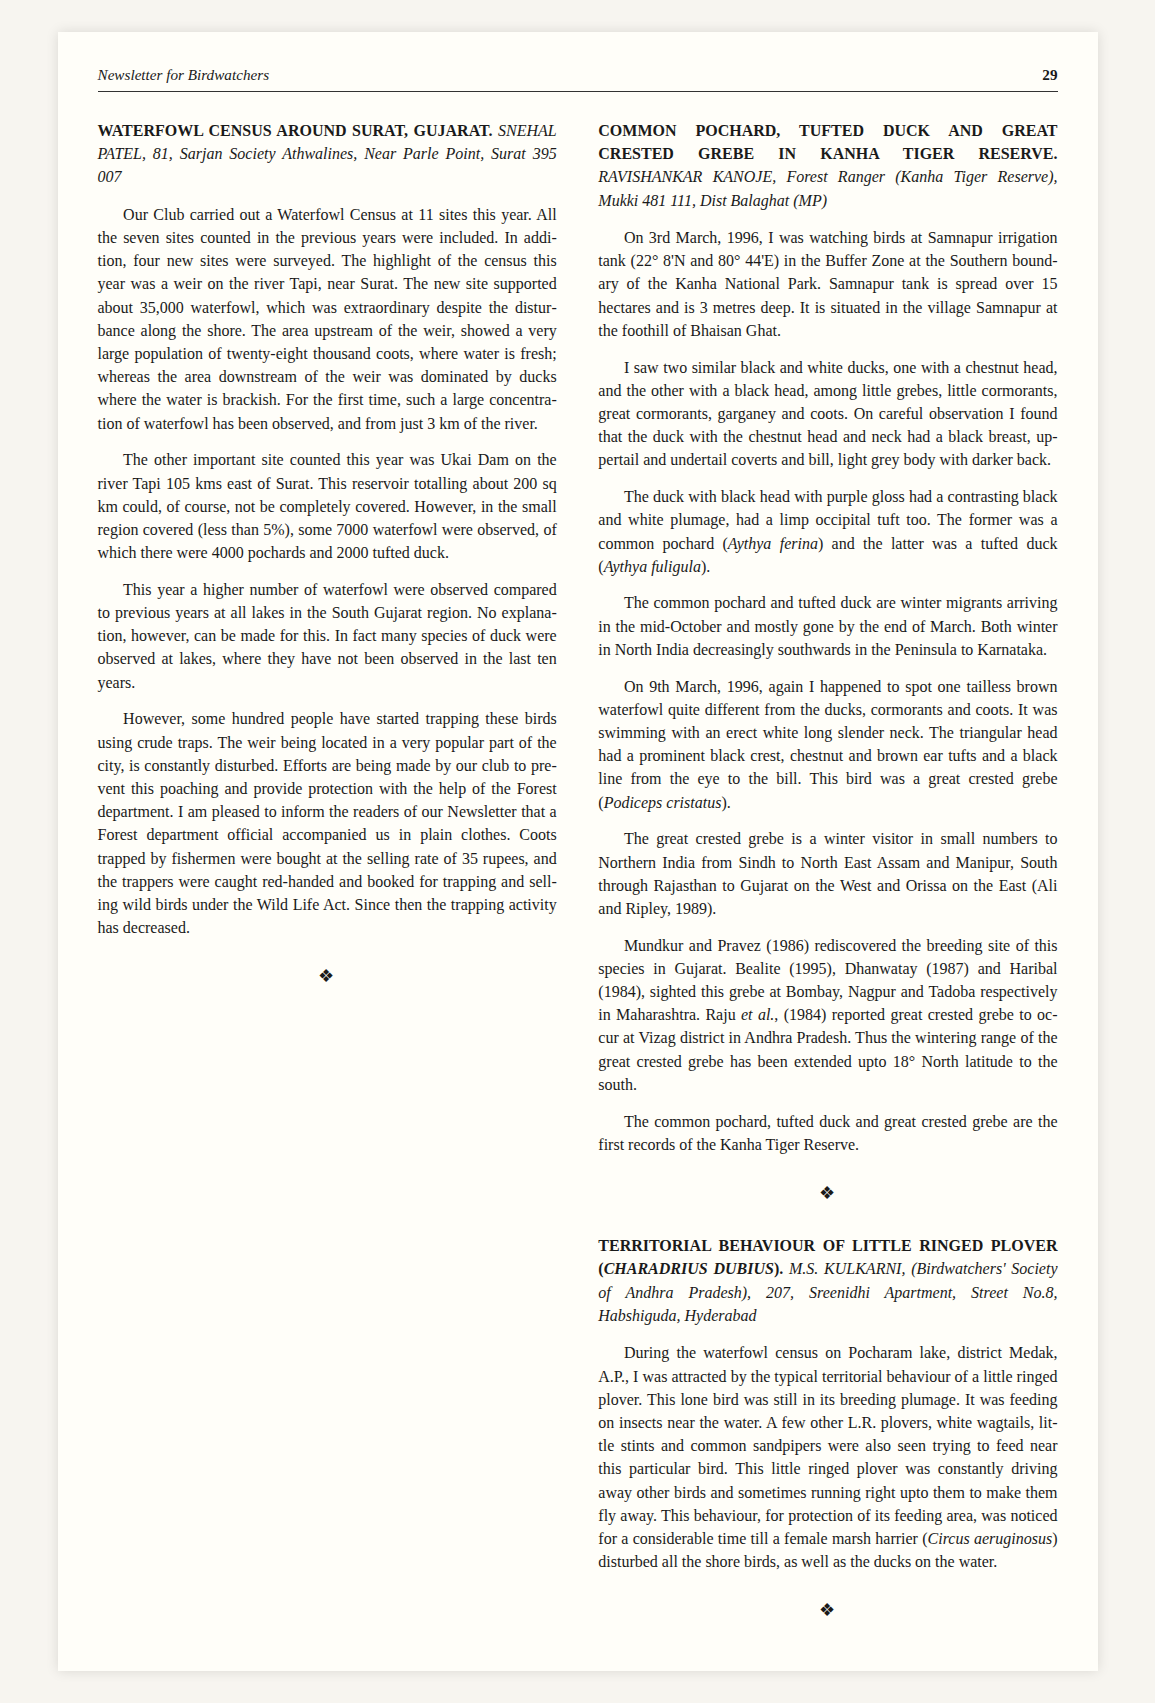Newsletter for Birdwatchers 29
Waterfowl Census Around Surat, Gujarat.
SNEHAL PATEL, 81, Sarjan Society Athwalines, Near Parle Point, Surat 395 007
Our Club carried out a Waterfowl Census at 11 sites this year. All the seven sites counted in the previous years were included. In addition, four new sites were surveyed. The highlight of the census this year was a weir on the river Tapi, near Surat. The new site supported about 35,000 waterfowl, which was extraordinary despite the disturbance along the shore. The area upstream of the weir, showed a very large population of twenty-eight thousand coots, where water is fresh; whereas the area downstream of the weir was dominated by ducks where the water is brackish. For the first time, such a large concentration of waterfowl has been observed, and from just 3 km of the river.
The other important site counted this year was Ukai Dam on the river Tapi 105 kms east of Surat. This reservoir totalling about 200 sq km could, of course, not be completely covered. However, in the small region covered (less than 5%), some 7000 waterfowl were observed, of which there were 4000 pochards and 2000 tufted duck.
This year a higher number of waterfowl were observed compared to previous years at all lakes in the South Gujarat region. No explanation, however, can be made for this. In fact many species of duck were observed at lakes, where they have not been observed in the last ten years.
However, some hundred people have started trapping these birds using crude traps. The weir being located in a very popular part of the city, is constantly disturbed. Efforts are being made by our club to prevent this poaching and provide protection with the help of the Forest department. I am pleased to inform the readers of our Newsletter that a Forest department official accompanied us in plain clothes. Coots trapped by fishermen were bought at the selling rate of 35 rupees, and the trappers were caught red-handed and booked for trapping and selling wild birds under the Wild Life Act. Since then the trapping activity has decreased.
Common Pochard, Tufted Duck and Great Crested Grebe in Kanha Tiger Reserve.
RAVISHANKAR KANOJE, Forest Ranger (Kanha Tiger Reserve), Mukki 481 111, Dist Balaghat (MP)
On 3rd March, 1996, I was watching birds at Samnapur irrigation tank (22° 8'N and 80° 44'E) in the Buffer Zone at the Southern boundary of the Kanha National Park. Samnapur tank is spread over 15 hectares and is 3 metres deep. It is situated in the village Samnapur at the foothill of Bhaisan Ghat.
I saw two similar black and white ducks, one with a chestnut head, and the other with a black head, among little grebes, little cormorants, great cormorants, garganey and coots. On careful observation I found that the duck with the chestnut head and neck had a black breast, uppertail and undertail coverts and bill, light grey body with darker back.
The duck with black head with purple gloss had a contrasting black and white plumage, had a limp occipital tuft too. The former was a common pochard (Aythya ferina) and the latter was a tufted duck (Aythya fuligula).
The common pochard and tufted duck are winter migrants arriving in the mid-October and mostly gone by the end of March. Both winter in North India decreasingly southwards in the Peninsula to Karnataka.
On 9th March, 1996, again I happened to spot one tailless brown waterfowl quite different from the ducks, cormorants and coots. It was swimming with an erect white long slender neck. The triangular head had a prominent black crest, chestnut and brown ear tufts and a black line from the eye to the bill. This bird was a great crested grebe (Podiceps cristatus).
The great crested grebe is a winter visitor in small numbers to Northern India from Sindh to North East Assam and Manipur, South through Rajasthan to Gujarat on the West and Orissa on the East (Ali and Ripley, 1989).
Mundkur and Pravez (1986) rediscovered the breeding site of this species in Gujarat. Bealite (1995), Dhanwatay (1987) and Haribal (1984), sighted this grebe at Bombay, Nagpur and Tadoba respectively in Maharashtra. Raju et al., (1984) reported great crested grebe to occur at Vizag district in Andhra Pradesh. Thus the wintering range of the great crested grebe has been extended upto 18° North latitude to the south.
The common pochard, tufted duck and great crested grebe are the first records of the Kanha Tiger Reserve.
Territorial Behaviour of Little Ringed Plover (Charadrius dubius).
M.S. KULKARNI, (Birdwatchers' Society of Andhra Pradesh), 207, Sreenidhi Apartment, Street No.8, Habshiguda, Hyderabad
During the waterfowl census on Pocharam lake, district Medak, A.P., I was attracted by the typical territorial behaviour of a little ringed plover. This lone bird was still in its breeding plumage. It was feeding on insects near the water. A few other L.R. plovers, white wagtails, little stints and common sandpipers were also seen trying to feed near this particular bird. This little ringed plover was constantly driving away other birds and sometimes running right upto them to make them fly away. This behaviour, for protection of its feeding area, was noticed for a considerable time till a female marsh harrier (Circus aeruginosus) disturbed all the shore birds, as well as the ducks on the water.